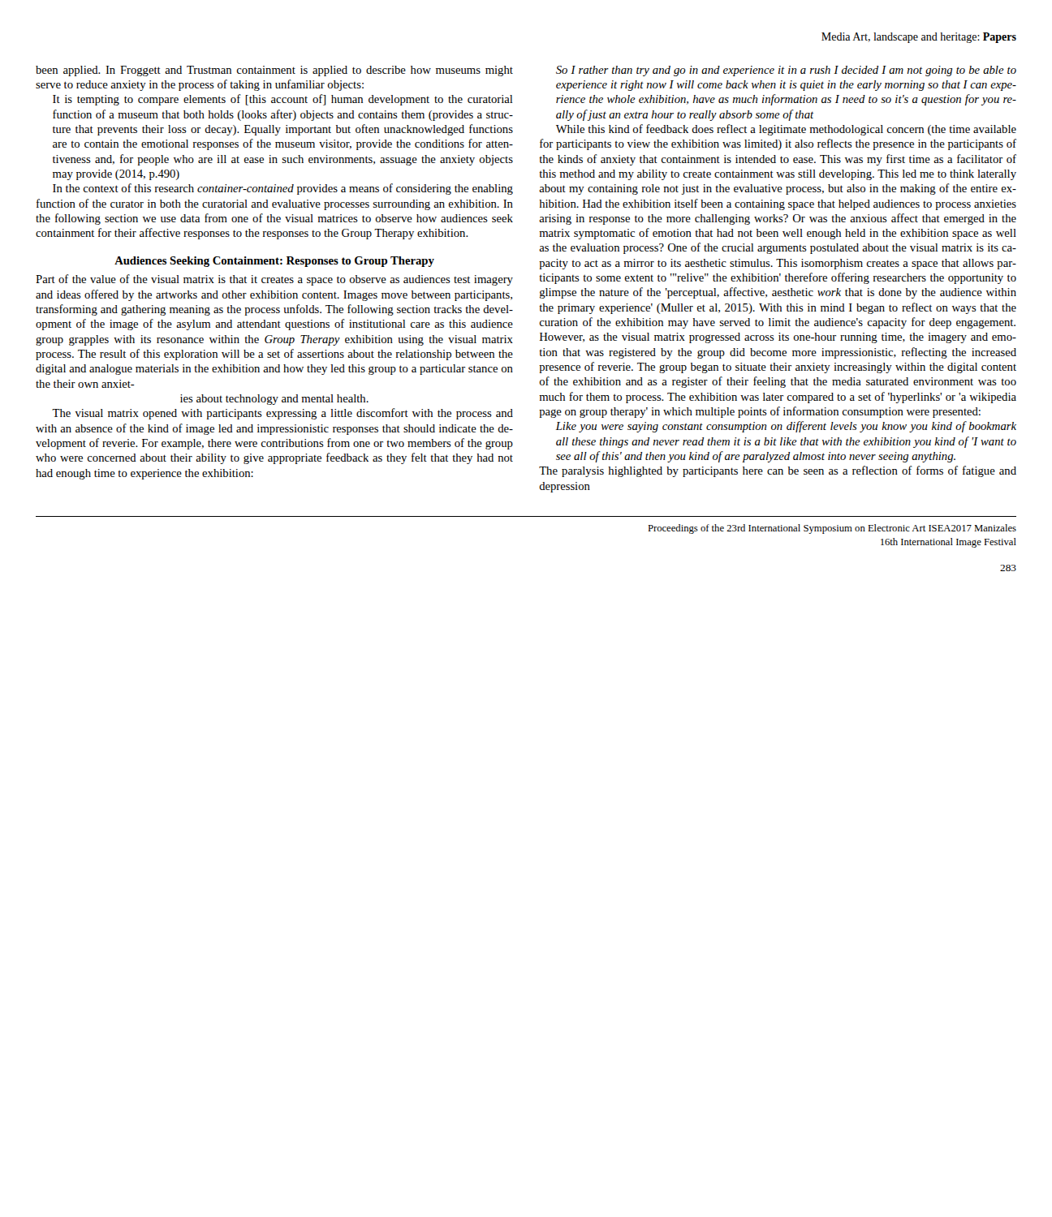Media Art, landscape and heritage: Papers
been applied. In Froggett and Trustman containment is applied to describe how museums might serve to reduce anxiety in the process of taking in unfamiliar objects:
It is tempting to compare elements of [this account of] human development to the curatorial function of a museum that both holds (looks after) objects and contains them (provides a structure that prevents their loss or decay). Equally important but often unacknowledged functions are to contain the emotional responses of the museum visitor, provide the conditions for attentiveness and, for people who are ill at ease in such environments, assuage the anxiety objects may provide (2014, p.490)
In the context of this research container-contained provides a means of considering the enabling function of the curator in both the curatorial and evaluative processes surrounding an exhibition. In the following section we use data from one of the visual matrices to observe how audiences seek containment for their affective responses to the responses to the Group Therapy exhibition.
Audiences Seeking Containment: Responses to Group Therapy
Part of the value of the visual matrix is that it creates a space to observe as audiences test imagery and ideas offered by the artworks and other exhibition content. Images move between participants, transforming and gathering meaning as the process unfolds. The following section tracks the development of the image of the asylum and attendant questions of institutional care as this audience group grapples with its resonance within the Group Therapy exhibition using the visual matrix process. The result of this exploration will be a set of assertions about the relationship between the digital and analogue materials in the exhibition and how they led this group to a particular stance on the their own anxiet-
ies about technology and mental health.
The visual matrix opened with participants expressing a little discomfort with the process and with an absence of the kind of image led and impressionistic responses that should indicate the development of reverie. For example, there were contributions from one or two members of the group who were concerned about their ability to give appropriate feedback as they felt that they had not had enough time to experience the exhibition:
So I rather than try and go in and experience it in a rush I decided I am not going to be able to experience it right now I will come back when it is quiet in the early morning so that I can experience the whole exhibition, have as much information as I need to so it's a question for you really of just an extra hour to really absorb some of that
While this kind of feedback does reflect a legitimate methodological concern (the time available for participants to view the exhibition was limited) it also reflects the presence in the participants of the kinds of anxiety that containment is intended to ease. This was my first time as a facilitator of this method and my ability to create containment was still developing. This led me to think laterally about my containing role not just in the evaluative process, but also in the making of the entire exhibition. Had the exhibition itself been a containing space that helped audiences to process anxieties arising in response to the more challenging works? Or was the anxious affect that emerged in the matrix symptomatic of emotion that had not been well enough held in the exhibition space as well as the evaluation process? One of the crucial arguments postulated about the visual matrix is its capacity to act as a mirror to its aesthetic stimulus. This isomorphism creates a space that allows participants to some extent to '"relive" the exhibition' therefore offering researchers the opportunity to glimpse the nature of the 'perceptual, affective, aesthetic work that is done by the audience within the primary experience' (Muller et al, 2015). With this in mind I began to reflect on ways that the curation of the exhibition may have served to limit the audience's capacity for deep engagement. However, as the visual matrix progressed across its one-hour running time, the imagery and emotion that was registered by the group did become more impressionistic, reflecting the increased presence of reverie. The group began to situate their anxiety increasingly within the digital content of the exhibition and as a register of their feeling that the media saturated environment was too much for them to process. The exhibition was later compared to a set of 'hyperlinks' or 'a wikipedia page on group therapy' in which multiple points of information consumption were presented:
Like you were saying constant consumption on different levels you know you kind of bookmark all these things and never read them it is a bit like that with the exhibition you kind of 'I want to see all of this' and then you kind of are paralyzed almost into never seeing anything.
The paralysis highlighted by participants here can be seen as a reflection of forms of fatigue and depression
Proceedings of the 23rd International Symposium on Electronic Art ISEA2017 Manizales
16th International Image Festival
283